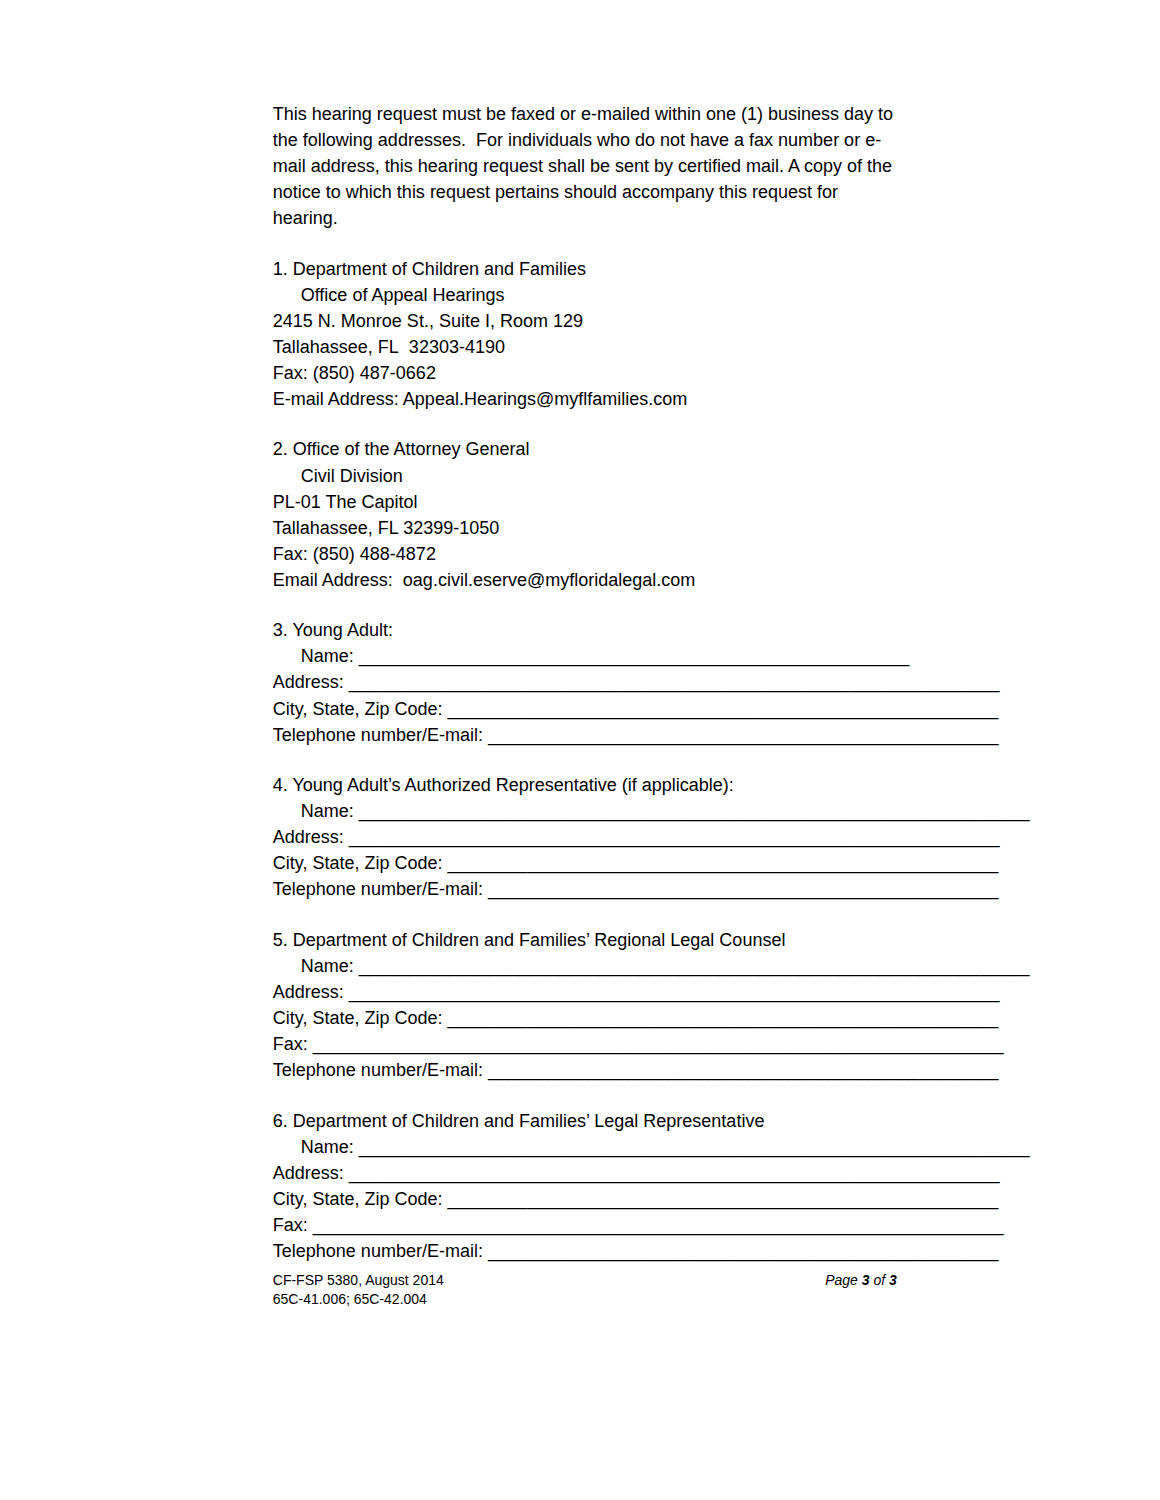This hearing request must be faxed or e-mailed within one (1) business day to the following addresses. For individuals who do not have a fax number or e-mail address, this hearing request shall be sent by certified mail. A copy of the notice to which this request pertains should accompany this request for hearing.
1. Department of Children and Families
Office of Appeal Hearings
2415 N. Monroe St., Suite I, Room 129
Tallahassee, FL 32303-4190
Fax: (850) 487-0662
E-mail Address: Appeal.Hearings@myflfamilies.com
2. Office of the Attorney General
Civil Division
PL-01 The Capitol
Tallahassee, FL 32399-1050
Fax: (850) 488-4872
Email Address: oag.civil.eserve@myfloridalegal.com
3. Young Adult:
Name: _______________________________________________________
Address: _________________________________________________________________
City, State, Zip Code: _______________________________________________________
Telephone number/E-mail: ___________________________________________________
4. Young Adult’s Authorized Representative (if applicable):
Name: ___________________________________________________________________
Address: _________________________________________________________________
City, State, Zip Code: _______________________________________________________
Telephone number/E-mail: ___________________________________________________
5. Department of Children and Families’ Regional Legal Counsel
Name: ___________________________________________________________________
Address: _________________________________________________________________
City, State, Zip Code: _______________________________________________________
Fax: _____________________________________________________________________
Telephone number/E-mail: ___________________________________________________
6. Department of Children and Families’ Legal Representative
Name: ___________________________________________________________________
Address: _________________________________________________________________
City, State, Zip Code: _______________________________________________________
Fax: _____________________________________________________________________
Telephone number/E-mail: ___________________________________________________
CF-FSP 5380, August 2014
65C-41.006; 65C-42.004
Page 3 of 3